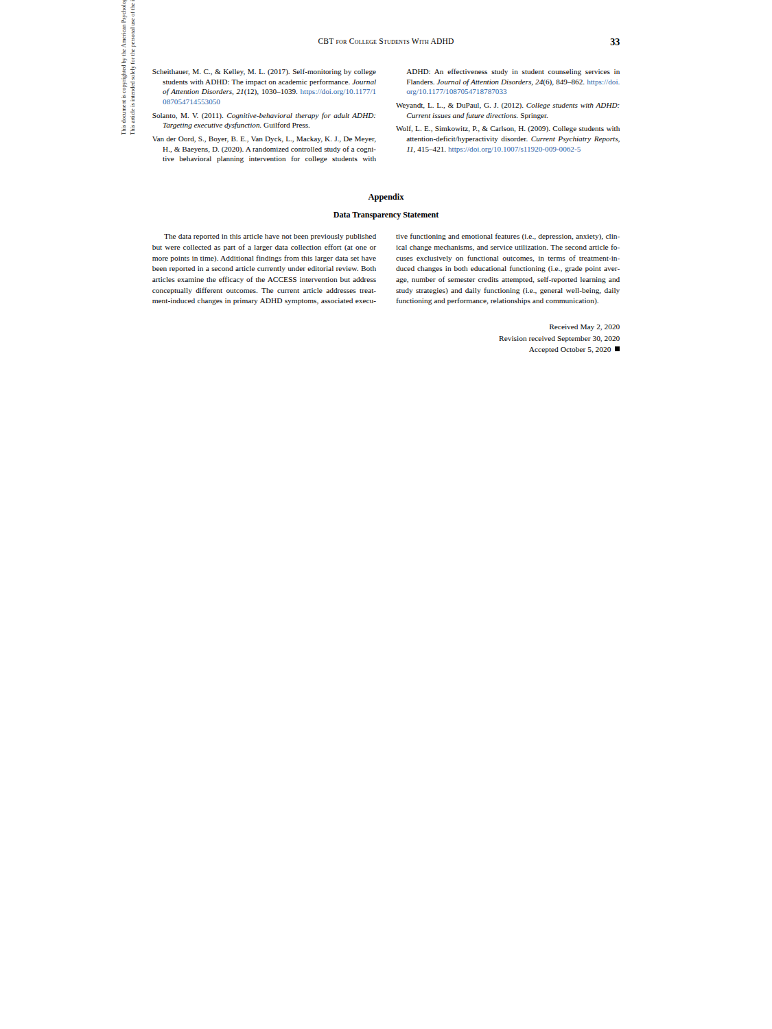This document is copyrighted by the American Psychological Association or one of its allied publishers. This article is intended solely for the personal use of the individual user and is not to be disseminated broadly.
CBT for College Students With ADHD
33
Scheithauer, M. C., & Kelley, M. L. (2017). Self-monitoring by college students with ADHD: The impact on academic performance. Journal of Attention Disorders, 21(12), 1030–1039. https://doi.org/10.1177/1087054714553050
Solanto, M. V. (2011). Cognitive-behavioral therapy for adult ADHD: Targeting executive dysfunction. Guilford Press.
Van der Oord, S., Boyer, B. E., Van Dyck, L., Mackay, K. J., De Meyer, H., & Baeyens, D. (2020). A randomized controlled study of a cognitive behavioral planning intervention for college students with ADHD: An effectiveness study in student counseling services in Flanders. Journal of Attention Disorders, 24(6), 849–862. https://doi.org/10.1177/1087054718787033
Weyandt, L. L., & DuPaul, G. J. (2012). College students with ADHD: Current issues and future directions. Springer.
Wolf, L. E., Simkowitz, P., & Carlson, H. (2009). College students with attention-deficit/hyperactivity disorder. Current Psychiatry Reports, 11, 415–421. https://doi.org/10.1007/s11920-009-0062-5
Appendix
Data Transparency Statement
The data reported in this article have not been previously published but were collected as part of a larger data collection effort (at one or more points in time). Additional findings from this larger data set have been reported in a second article currently under editorial review. Both articles examine the efficacy of the ACCESS intervention but address conceptually different outcomes. The current article addresses treatment-induced changes in primary ADHD symptoms, associated executive functioning and emotional features (i.e., depression, anxiety), clinical change mechanisms, and service utilization. The second article focuses exclusively on functional outcomes, in terms of treatment-induced changes in both educational functioning (i.e., grade point average, number of semester credits attempted, self-reported learning and study strategies) and daily functioning (i.e., general well-being, daily functioning and performance, relationships and communication).
Received May 2, 2020
Revision received September 30, 2020
Accepted October 5, 2020